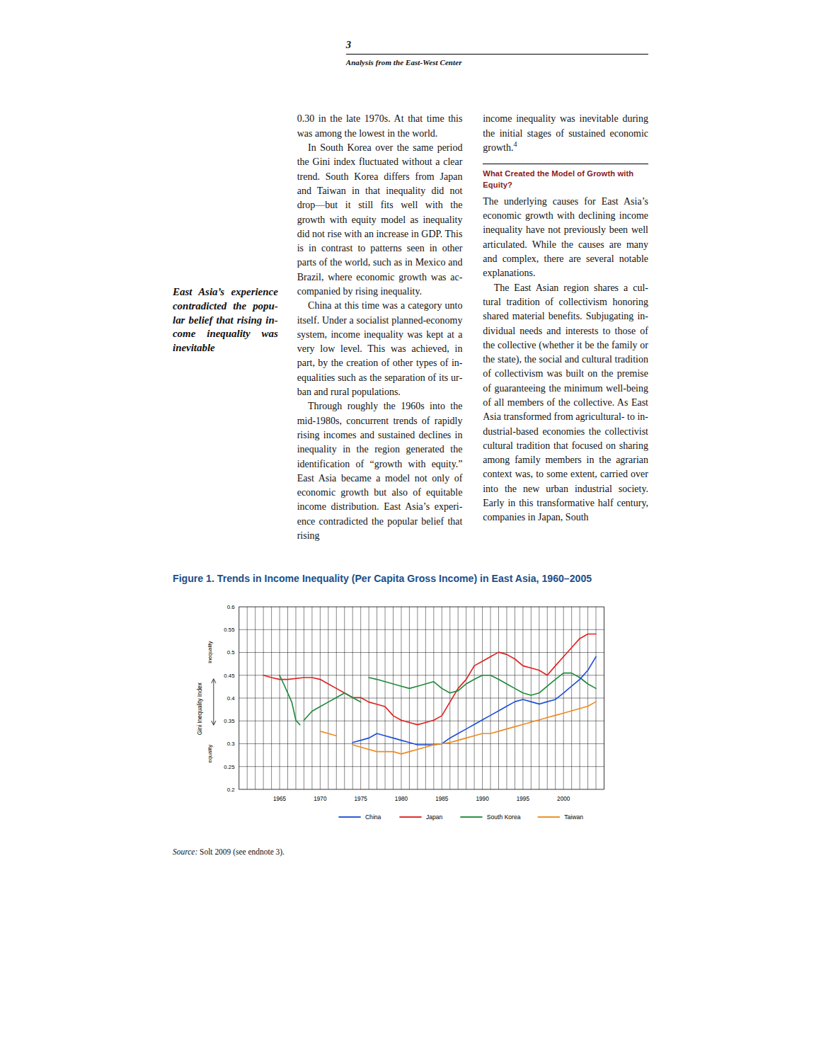3
Analysis from the East-West Center
East Asia’s experience contradicted the popular belief that rising income inequality was inevitable
0.30 in the late 1970s. At that time this was among the lowest in the world.
In South Korea over the same period the Gini index fluctuated without a clear trend. South Korea differs from Japan and Taiwan in that inequality did not drop—but it still fits well with the growth with equity model as inequality did not rise with an increase in GDP. This is in contrast to patterns seen in other parts of the world, such as in Mexico and Brazil, where economic growth was accompanied by rising inequality.
China at this time was a category unto itself. Under a socialist planned-economy system, income inequality was kept at a very low level. This was achieved, in part, by the creation of other types of inequalities such as the separation of its urban and rural populations.
Through roughly the 1960s into the mid-1980s, concurrent trends of rapidly rising incomes and sustained declines in inequality in the region generated the identification of “growth with equity.” East Asia became a model not only of economic growth but also of equitable income distribution. East Asia’s experience contradicted the popular belief that rising
income inequality was inevitable during the initial stages of sustained economic growth.4
What Created the Model of Growth with Equity?
The underlying causes for East Asia’s economic growth with declining income inequality have not previously been well articulated. While the causes are many and complex, there are several notable explanations.
The East Asian region shares a cultural tradition of collectivism honoring shared material benefits. Subjugating individual needs and interests to those of the collective (whether it be the family or the state), the social and cultural tradition of collectivism was built on the premise of guaranteeing the minimum well-being of all members of the collective. As East Asia transformed from agricultural- to industrial-based economies the collectivist cultural tradition that focused on sharing among family members in the agrarian context was, to some extent, carried over into the new urban industrial society. Early in this transformative half century, companies in Japan, South
Figure 1. Trends in Income Inequality (Per Capita Gross Income) in East Asia, 1960–2005
0.6 0.55 0.5 0.45 0.4 0.35 0.3 0.25 0.2 Gini Inequality Index inequality equality 1965 1970 1975 1980 1985 1990 1995 2000 China Japan South Korea Taiwan
Source: Solt 2009 (see endnote 3).